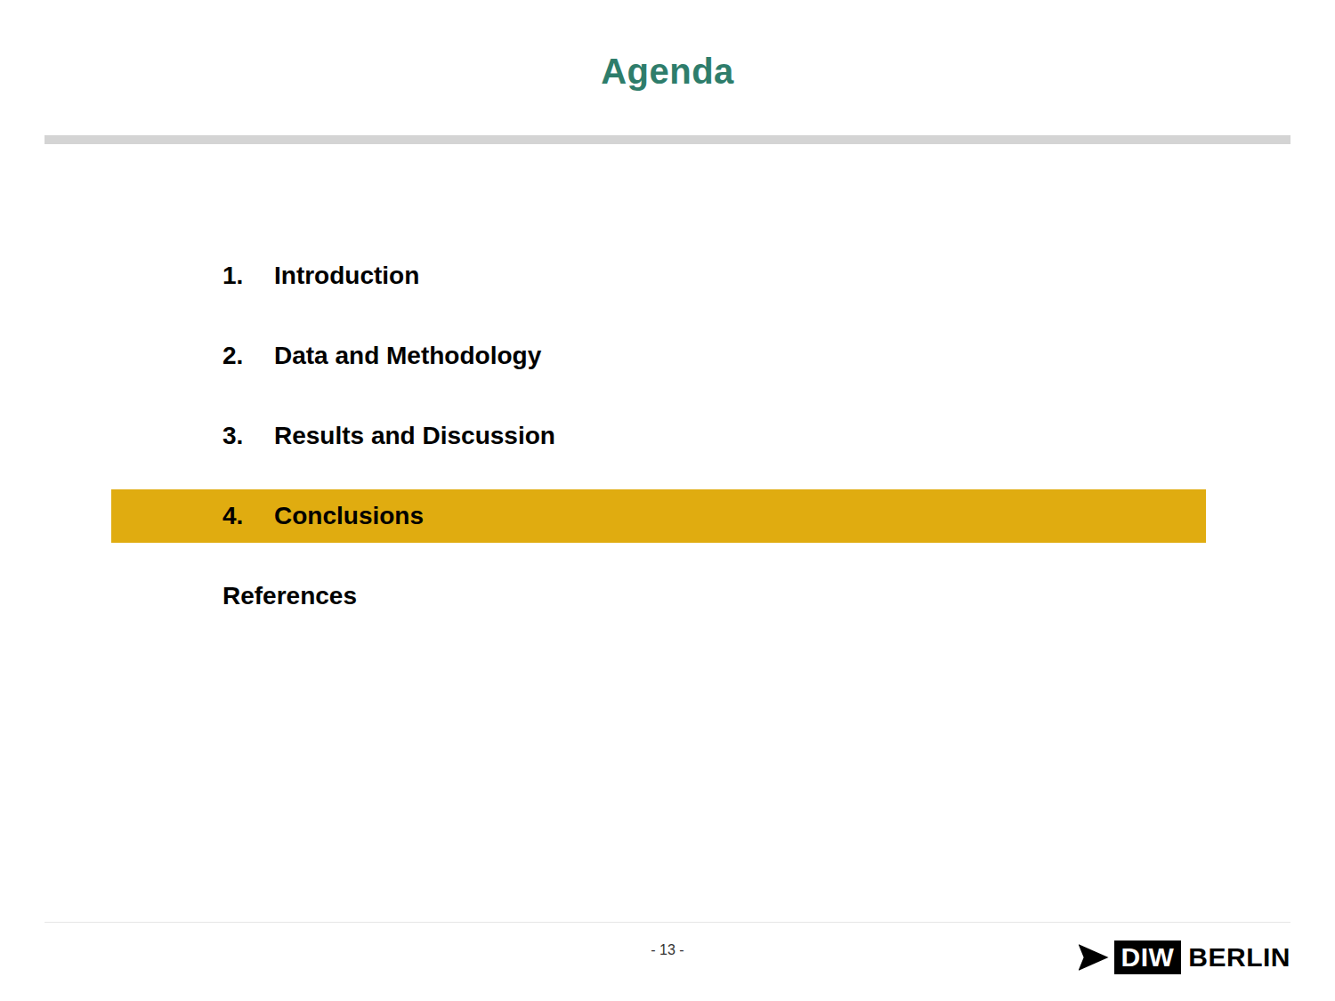Agenda
1. Introduction
2. Data and Methodology
3. Results and Discussion
4. Conclusions
References
- 13 -
DIW BERLIN